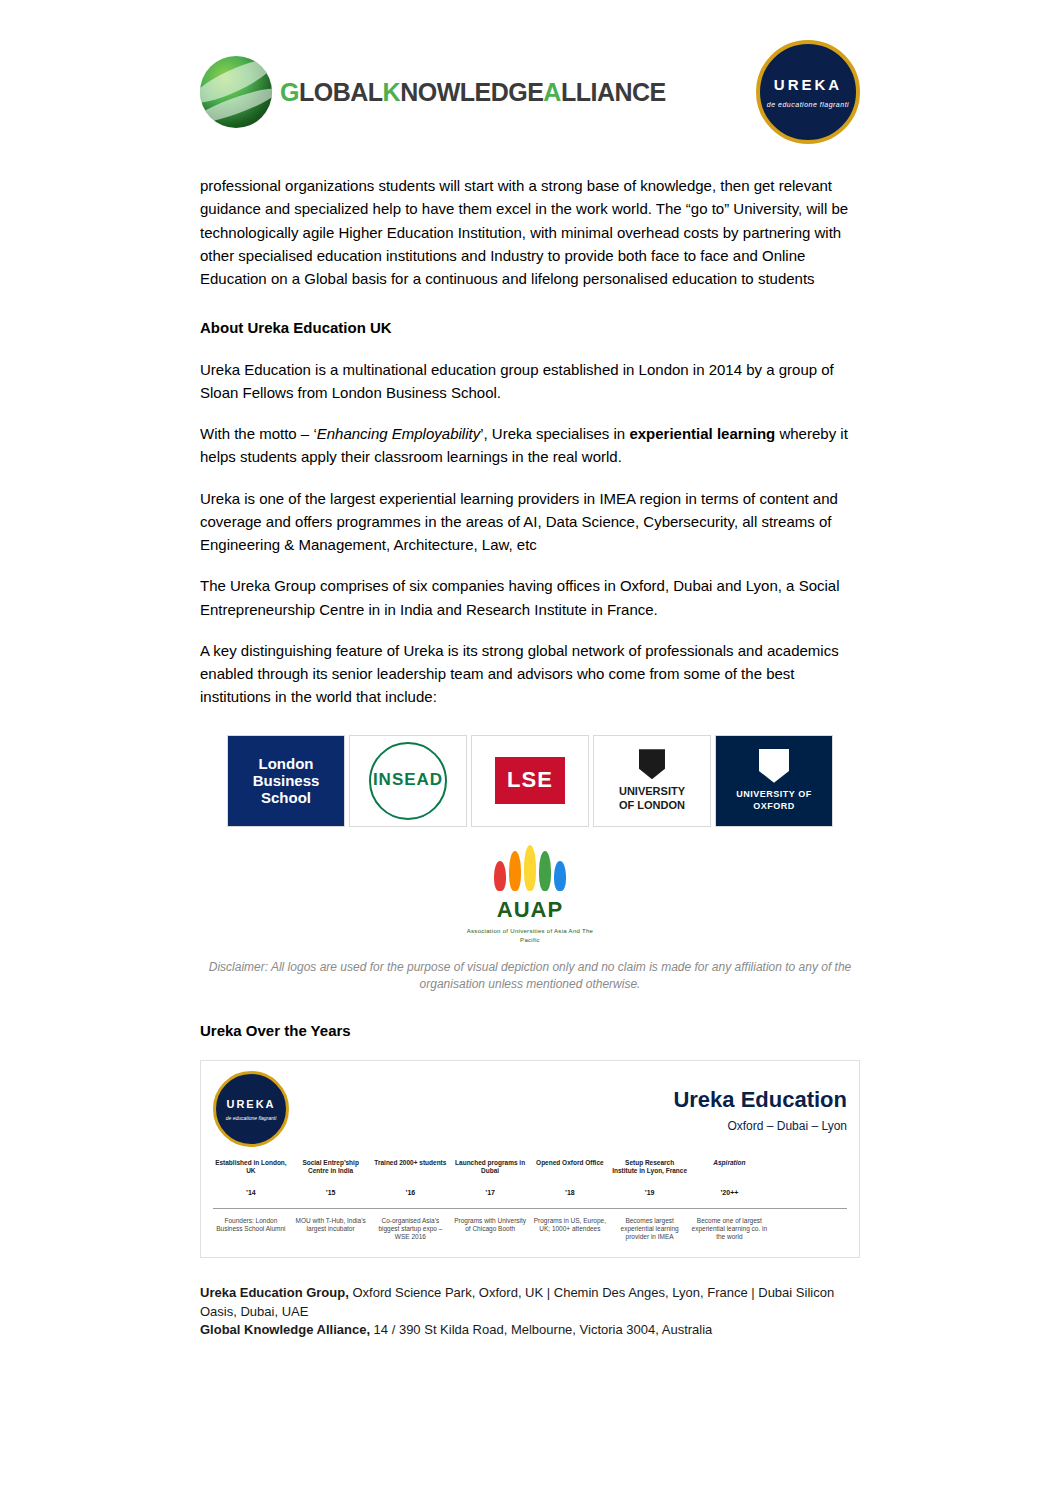GLOBAL KNOWLEDGE ALLIANCE
UREKA
de educatione flagranti
professional organizations students will start with a strong base of knowledge, then get relevant guidance and specialized help to have them excel in the work world. The “go to” University, will be technologically agile Higher Education Institution, with minimal overhead costs by partnering with other specialised education institutions and Industry to provide both face to face and Online Education on a Global basis for a continuous and lifelong personalised education to students
About Ureka Education UK
Ureka Education is a multinational education group established in London in 2014 by a group of Sloan Fellows from London Business School.
With the motto – ‘Enhancing Employability’, Ureka specialises in experiential learning whereby it helps students apply their classroom learnings in the real world.
Ureka is one of the largest experiential learning providers in IMEA region in terms of content and coverage and offers programmes in the areas of AI, Data Science, Cybersecurity, all streams of Engineering & Management, Architecture, Law, etc
The Ureka Group comprises of six companies having offices in Oxford, Dubai and Lyon, a Social Entrepreneurship Centre in in India and Research Institute in France.
A key distinguishing feature of Ureka is its strong global network of professionals and academics enabled through its senior leadership team and advisors who come from some of the best institutions in the world that include:
London
Business
School
INSEAD
LSE
UNIVERSITY
OF LONDON
UNIVERSITY OF
OXFORD
AUAP
Association of Universities of Asia And The Pacific
Disclaimer: All logos are used for the purpose of visual depiction only and no claim is made for any affiliation to any of the organisation unless mentioned otherwise.
Ureka Over the Years
UREKA
de educatione flagranti
Ureka Education
Oxford – Dubai – Lyon
Established in London, UK
Social Entrep’ship Centre in India
Trained 2000+ students
Launched programs in Dubai
Opened Oxford Office
Setup Research Institute in Lyon, France
Aspiration
’14
’15
’16
’17
’18
’19
’20++
Founders: London Business School Alumni
MOU with T-Hub, India’s largest incubator
Co-organised Asia’s biggest startup expo – WSE 2016
Programs with University of Chicago Booth
Programs in US, Europe, UK; 1000+ attendees
Becomes largest experiential learning provider in IMEA
Become one of largest experiential learning co. in the world
Ureka Education Group, Oxford Science Park, Oxford, UK | Chemin Des Anges, Lyon, France | Dubai Silicon Oasis, Dubai, UAE
Global Knowledge Alliance, 14 / 390 St Kilda Road, Melbourne, Victoria 3004, Australia